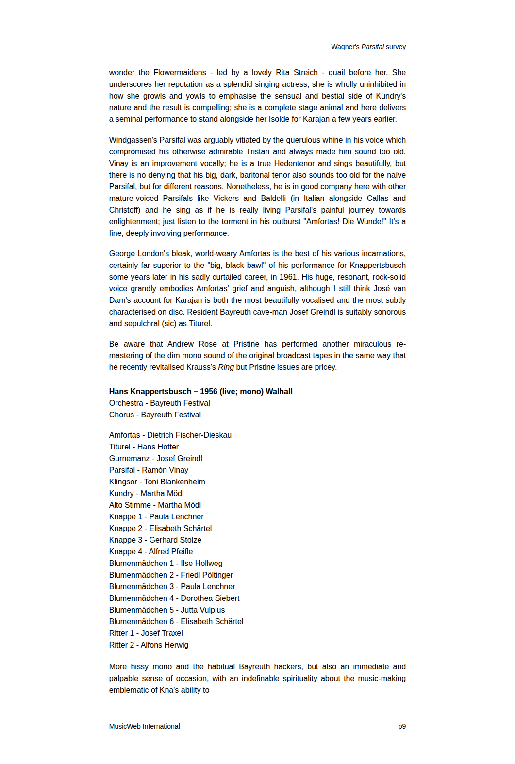Wagner's Parsifal survey
wonder the Flowermaidens - led by a lovely Rita Streich - quail before her. She underscores her reputation as a splendid singing actress; she is wholly uninhibited in how she growls and yowls to emphasise the sensual and bestial side of Kundry's nature and the result is compelling; she is a complete stage animal and here delivers a seminal performance to stand alongside her Isolde for Karajan a few years earlier.
Windgassen's Parsifal was arguably vitiated by the querulous whine in his voice which compromised his otherwise admirable Tristan and always made him sound too old. Vinay is an improvement vocally; he is a true Hedentenor and sings beautifully, but there is no denying that his big, dark, baritonal tenor also sounds too old for the naïve Parsifal, but for different reasons. Nonetheless, he is in good company here with other mature-voiced Parsifals like Vickers and Baldelli (in Italian alongside Callas and Christoff) and he sing as if he is really living Parsifal's painful journey towards enlightenment; just listen to the torment in his outburst "Amfortas! Die Wunde!" It's a fine, deeply involving performance.
George London's bleak, world-weary Amfortas is the best of his various incarnations, certainly far superior to the "big, black bawl" of his performance for Knappertsbusch some years later in his sadly curtailed career, in 1961. His huge, resonant, rock-solid voice grandly embodies Amfortas' grief and anguish, although I still think José van Dam's account for Karajan is both the most beautifully vocalised and the most subtly characterised on disc. Resident Bayreuth cave-man Josef Greindl is suitably sonorous and sepulchral (sic) as Titurel.
Be aware that Andrew Rose at Pristine has performed another miraculous re-mastering of the dim mono sound of the original broadcast tapes in the same way that he recently revitalised Krauss's Ring but Pristine issues are pricey.
Hans Knappertsbusch – 1956 (live; mono) Walhall
Orchestra - Bayreuth Festival
Chorus - Bayreuth Festival
Amfortas - Dietrich Fischer-Dieskau
Titurel - Hans Hotter
Gurnemanz - Josef Greindl
Parsifal - Ramón Vinay
Klingsor - Toni Blankenheim
Kundry - Martha Mödl
Alto Stimme - Martha Mödl
Knappe 1 - Paula Lenchner
Knappe 2 - Elisabeth Schärtel
Knappe 3 - Gerhard Stolze
Knappe 4 - Alfred Pfeifle
Blumenmädchen 1 - Ilse Hollweg
Blumenmädchen 2 - Friedl Pöltinger
Blumenmädchen 3 - Paula Lenchner
Blumenmädchen 4 - Dorothea Siebert
Blumenmädchen 5 - Jutta Vulpius
Blumenmädchen 6 - Elisabeth Schärtel
Ritter 1 - Josef Traxel
Ritter 2 - Alfons Herwig
More hissy mono and the habitual Bayreuth hackers, but also an immediate and palpable sense of occasion, with an indefinable spirituality about the music-making emblematic of Kna's ability to
MusicWeb International p9